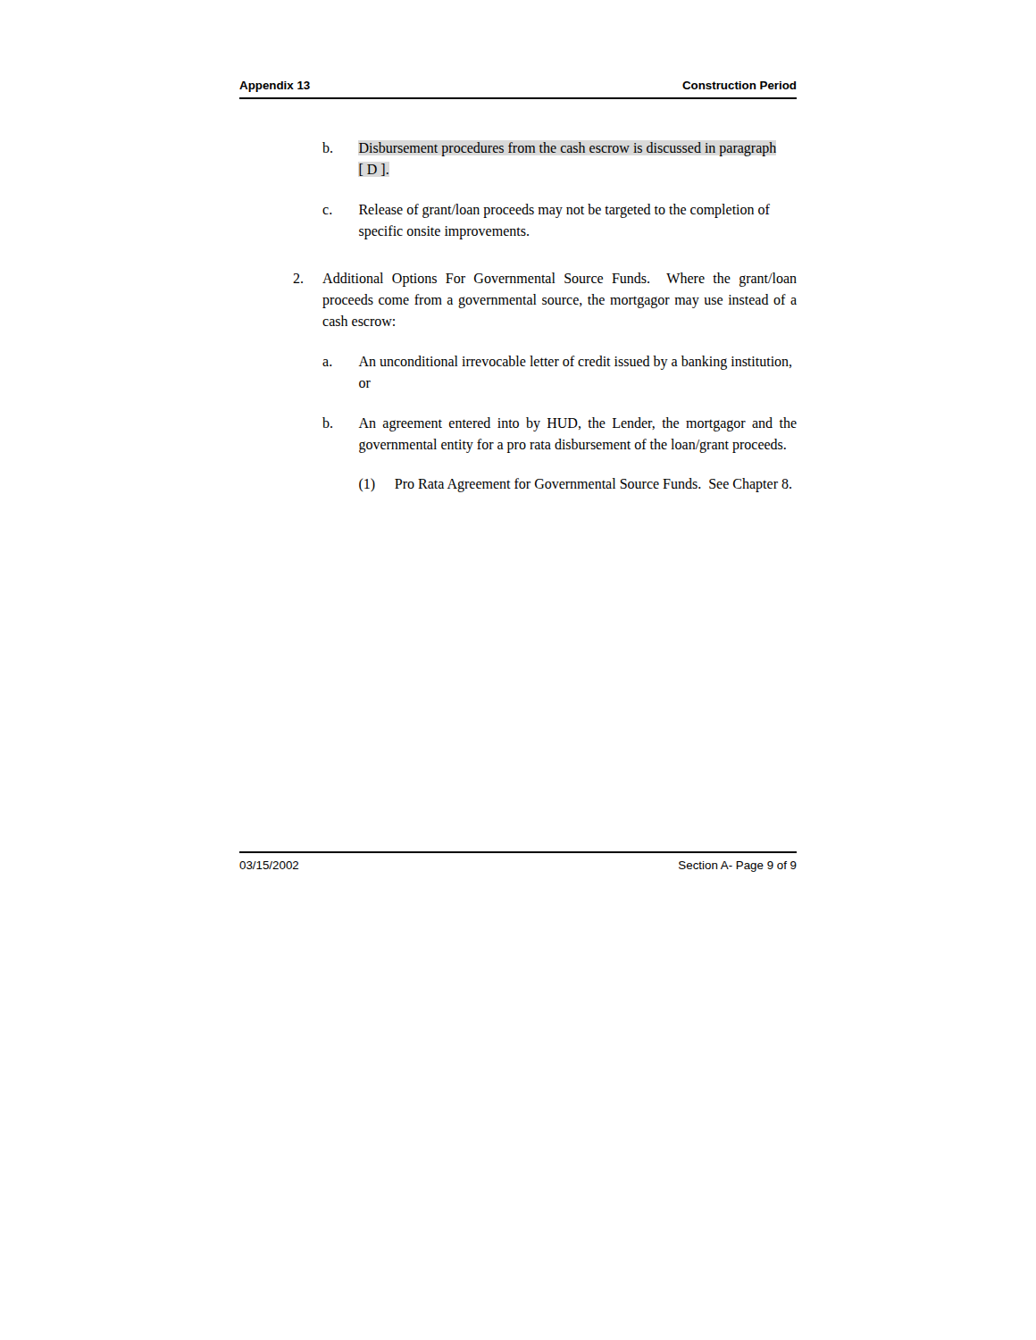Appendix 13 Construction Period
b. Disbursement procedures from the cash escrow is discussed in paragraph [ D ].
c. Release of grant/loan proceeds may not be targeted to the completion of specific onsite improvements.
2.
Additional Options For Governmental Source Funds. Where the grant/loan proceeds come from a governmental source, the mortgagor may use instead of a cash escrow:
a. An unconditional irrevocable letter of credit issued by a banking institution, or
b.
An agreement entered into by HUD, the Lender, the mortgagor and the governmental entity for a pro rata disbursement of the loan/grant proceeds.
(1) Pro Rata Agreement for Governmental Source Funds. See Chapter 8.
03/15/2002 Section A- Page 9 of 9